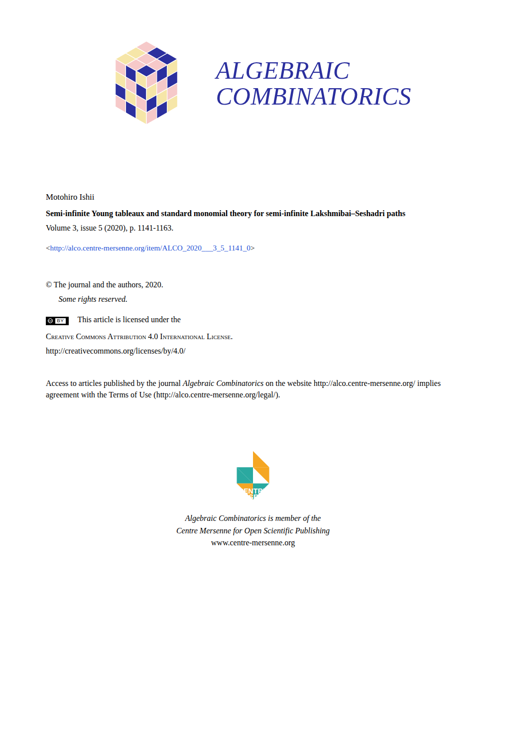ALGEBRAIC COMBINATORICS
Motohiro Ishii
Semi-infinite Young tableaux and standard monomial theory for semi-infinite Lakshmibai–Seshadri paths
Volume 3, issue 5 (2020), p. 1141-1163.
<http://alco.centre-mersenne.org/item/ALCO_2020___3_5_1141_0>
© The journal and the authors, 2020.
Some rights reserved.
cc BY
This article is licensed under the
Creative Commons Attribution 4.0 International License.
http://creativecommons.org/licenses/by/4.0/
Access to articles published by the journal Algebraic Combinatorics on the website http://alco.centre-mersenne.org/ implies agreement with the Terms of Use (http://alco.centre-mersenne.org/legal/).
CENTRE MERSENNE
Algebraic Combinatorics is member of the
Centre Mersenne for Open Scientific Publishing
www.centre-mersenne.org